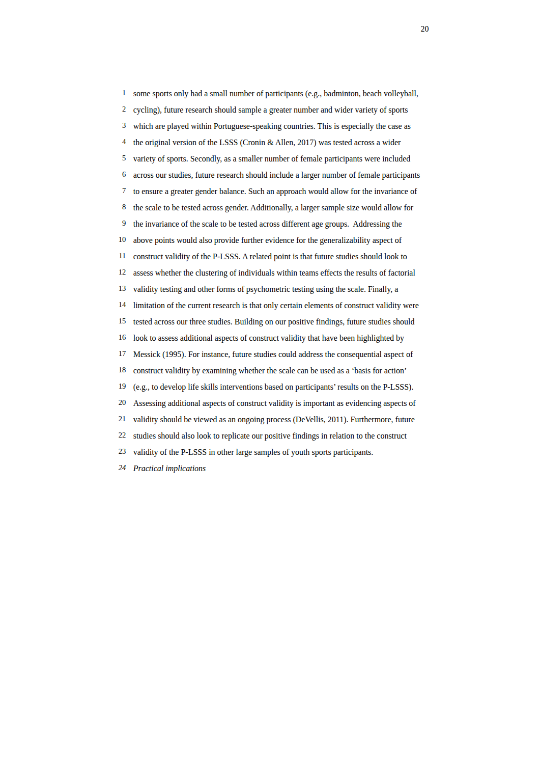20
some sports only had a small number of participants (e.g., badminton, beach volleyball, cycling), future research should sample a greater number and wider variety of sports which are played within Portuguese-speaking countries. This is especially the case as the original version of the LSSS (Cronin & Allen, 2017) was tested across a wider variety of sports. Secondly, as a smaller number of female participants were included across our studies, future research should include a larger number of female participants to ensure a greater gender balance. Such an approach would allow for the invariance of the scale to be tested across gender. Additionally, a larger sample size would allow for the invariance of the scale to be tested across different age groups. Addressing the above points would also provide further evidence for the generalizability aspect of construct validity of the P-LSSS. A related point is that future studies should look to assess whether the clustering of individuals within teams effects the results of factorial validity testing and other forms of psychometric testing using the scale. Finally, a limitation of the current research is that only certain elements of construct validity were tested across our three studies. Building on our positive findings, future studies should look to assess additional aspects of construct validity that have been highlighted by Messick (1995). For instance, future studies could address the consequential aspect of construct validity by examining whether the scale can be used as a ‘basis for action’ (e.g., to develop life skills interventions based on participants’ results on the P-LSSS). Assessing additional aspects of construct validity is important as evidencing aspects of validity should be viewed as an ongoing process (DeVellis, 2011). Furthermore, future studies should also look to replicate our positive findings in relation to the construct validity of the P-LSSS in other large samples of youth sports participants. Practical implications